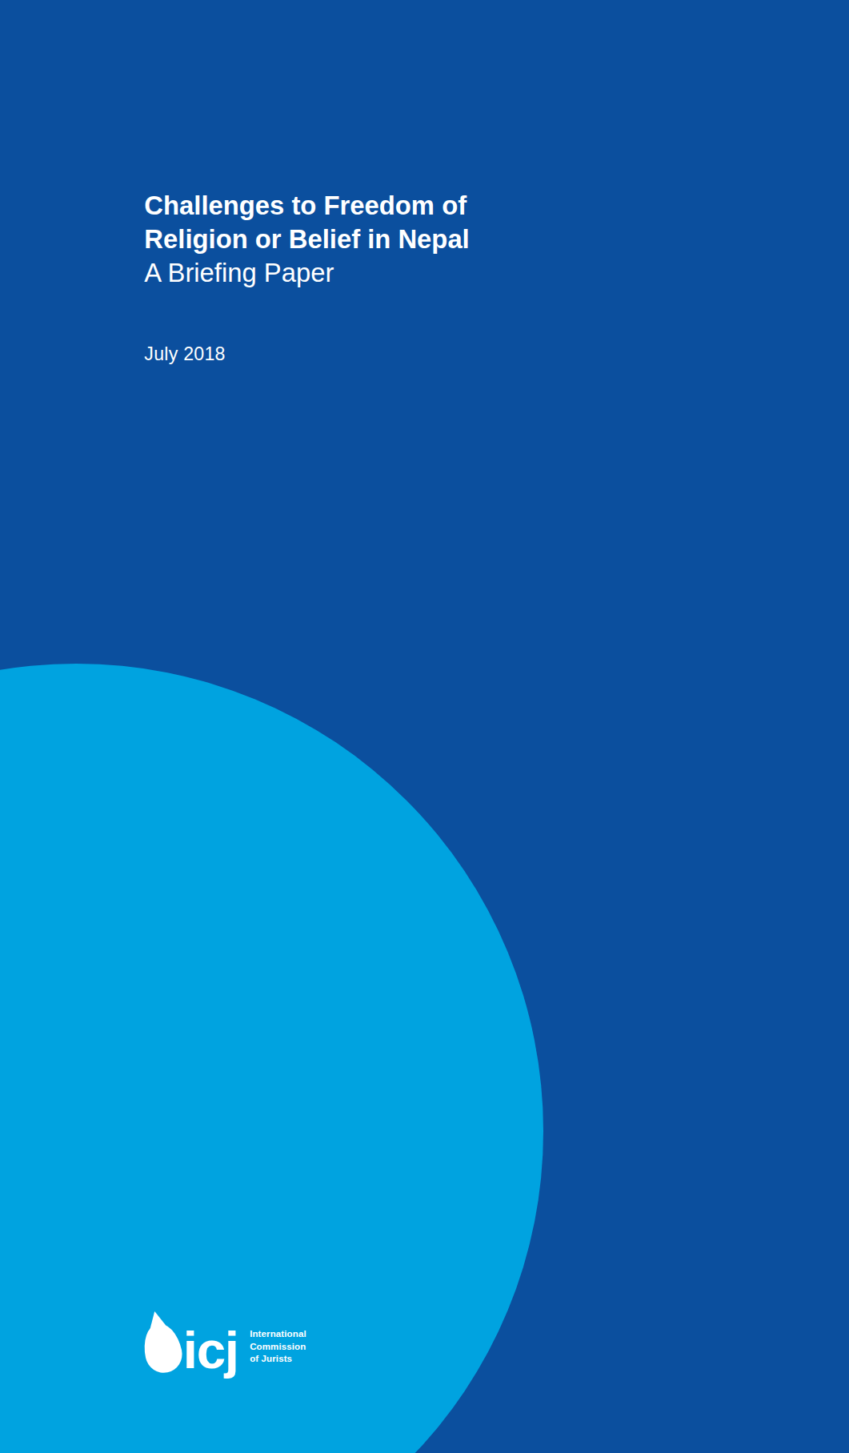Challenges to Freedom of
Religion or Belief in Nepal A Briefing Paper
July 2018
icj
International
Commission
of Jurists